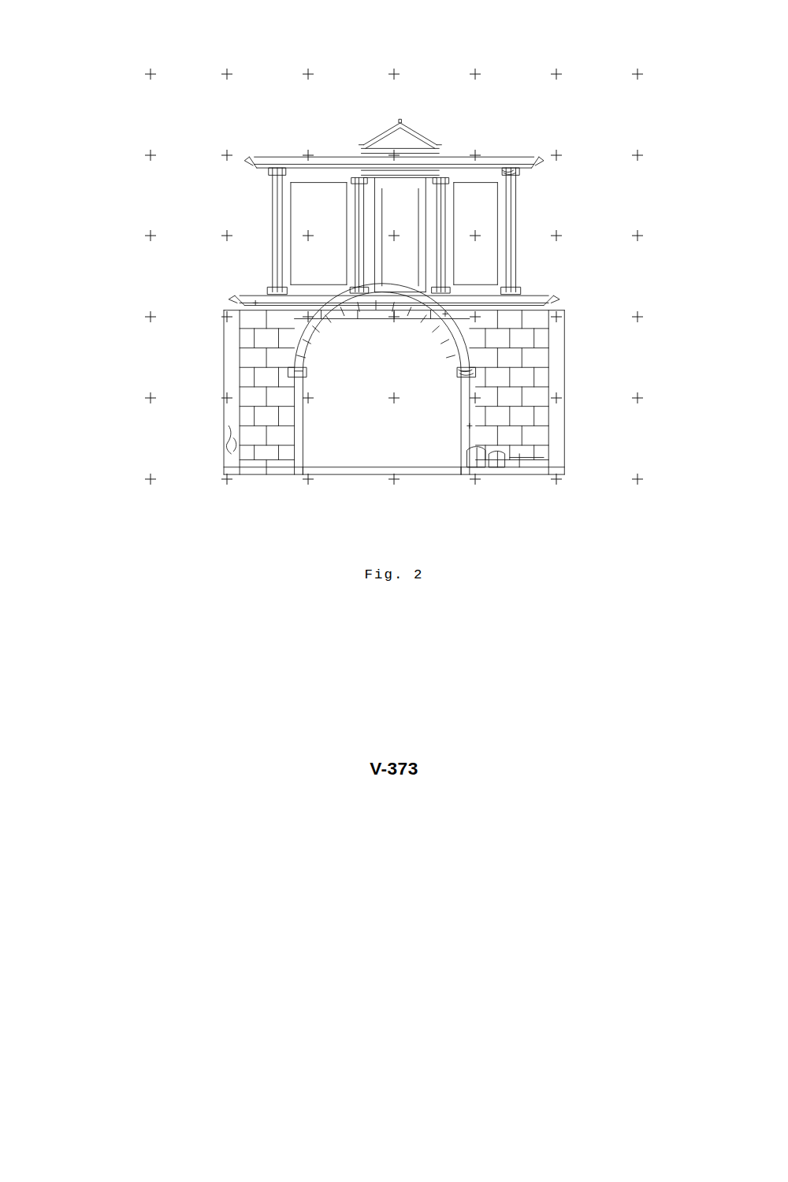Fig. 2
V-373